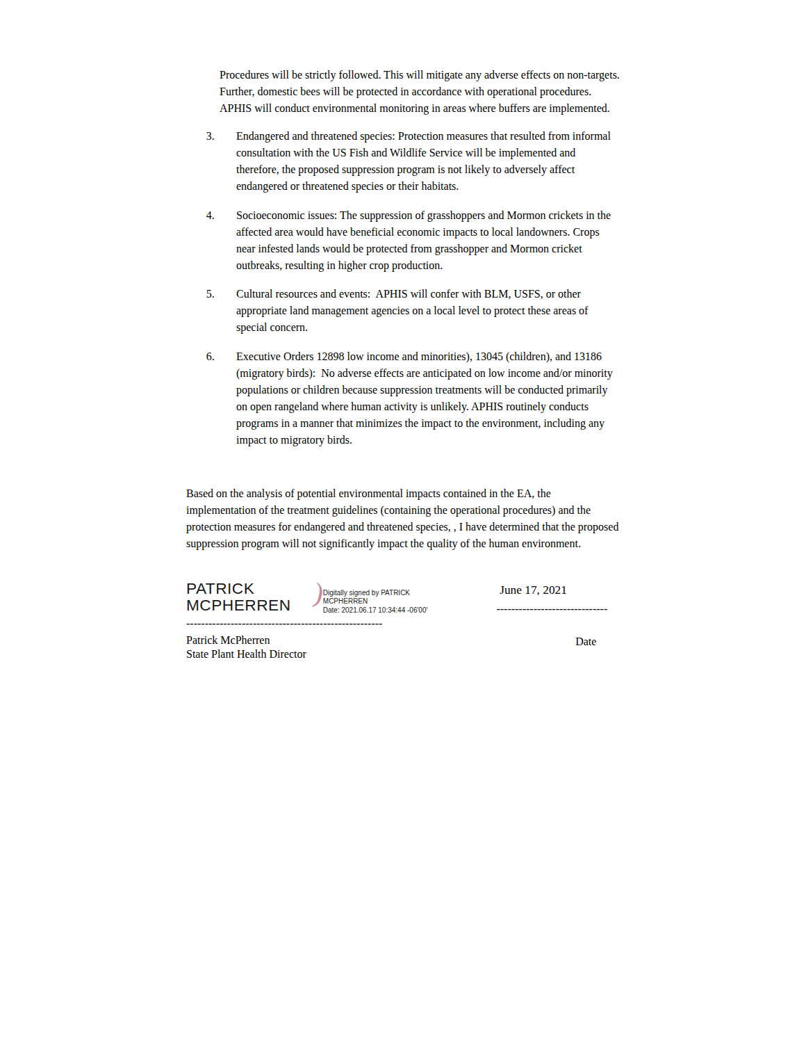Procedures will be strictly followed. This will mitigate any adverse effects on non-targets. Further, domestic bees will be protected in accordance with operational procedures. APHIS will conduct environmental monitoring in areas where buffers are implemented.
Endangered and threatened species: Protection measures that resulted from informal consultation with the US Fish and Wildlife Service will be implemented and therefore, the proposed suppression program is not likely to adversely affect endangered or threatened species or their habitats.
Socioeconomic issues: The suppression of grasshoppers and Mormon crickets in the affected area would have beneficial economic impacts to local landowners. Crops near infested lands would be protected from grasshopper and Mormon cricket outbreaks, resulting in higher crop production.
Cultural resources and events: APHIS will confer with BLM, USFS, or other appropriate land management agencies on a local level to protect these areas of special concern.
Executive Orders 12898 low income and minorities), 13045 (children), and 13186 (migratory birds): No adverse effects are anticipated on low income and/or minority populations or children because suppression treatments will be conducted primarily on open rangeland where human activity is unlikely. APHIS routinely conducts programs in a manner that minimizes the impact to the environment, including any impact to migratory birds.
Based on the analysis of potential environmental impacts contained in the EA, the implementation of the treatment guidelines (containing the operational procedures) and the protection measures for endangered and threatened species, , I have determined that the proposed suppression program will not significantly impact the quality of the human environment.
PATRICK
MCPHERREN
)
Digitally signed by PATRICK MCPHERREN
Date: 2021.06.17 10:34:44 -06'00'
-----------------------------------------------------
June 17, 2021
------------------------------
Patrick McPherren
State Plant Health Director
Date